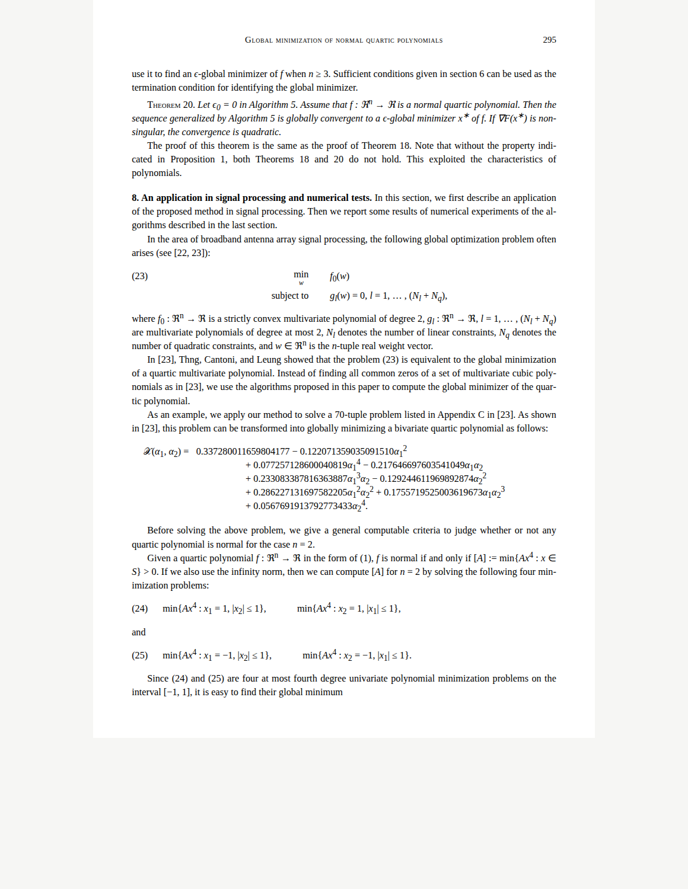Global minimization of normal quartic polynomials 295
use it to find an ϵ-global minimizer of f when n ≥ 3. Sufficient conditions given in section 6 can be used as the termination condition for identifying the global minimizer.
Theorem 20. Let ϵ0 = 0 in Algorithm 5. Assume that f : ℜn → ℜ is a normal quartic polynomial. Then the sequence generalized by Algorithm 5 is globally convergent to a ϵ-global minimizer x∗ of f. If ∇F(x∗) is nonsingular, the convergence is quadratic.
The proof of this theorem is the same as the proof of Theorem 18. Note that without the property indicated in Proposition 1, both Theorems 18 and 20 do not hold. This exploited the characteristics of polynomials.
8. An application in signal processing and numerical tests.
In this section, we first describe an application of the proposed method in signal processing. Then we report some results of numerical experiments of the algorithms described in the last section.
In the area of broadband antenna array signal processing, the following global optimization problem often arises (see [22, 23]):
(23)
min w
f0(w)
subject to
gl(w) = 0, l = 1, … , (Nl + Nq),
where f0 : ℜn → ℜ is a strictly convex multivariate polynomial of degree 2, gl : ℜn → ℜ, l = 1, … , (Nl + Nq) are multivariate polynomials of degree at most 2, Nl denotes the number of linear constraints, Nq denotes the number of quadratic constraints, and w ∈ ℜn is the n-tuple real weight vector.
In [23], Thng, Cantoni, and Leung showed that the problem (23) is equivalent to the global minimization of a quartic multivariate polynomial. Instead of finding all common zeros of a set of multivariate cubic polynomials as in [23], we use the algorithms proposed in this paper to compute the global minimizer of the quartic polynomial.
As an example, we apply our method to solve a 70-tuple problem listed in Appendix C in [23]. As shown in [23], this problem can be transformed into globally minimizing a bivariate quartic polynomial as follows:
𝒳(α1, α2) = 0.337280011659804177 − 0.122071359035091510α12 + 0.077257128600040819α14 − 0.217646697603541049α1α2 + 0.233083387816363887α13α2 − 0.129244611969892874α22 + 0.286227131697582205α12α22 + 0.1755719525003619673α1α23 + 0.0567691913792773433α24.
Before solving the above problem, we give a general computable criteria to judge whether or not any quartic polynomial is normal for the case n = 2.
Given a quartic polynomial f : ℜn → ℜ in the form of (1), f is normal if and only if [A] := min{Ax4 : x ∈ S} > 0. If we also use the infinity norm, then we can compute [A] for n = 2 by solving the following four minimization problems:
(24)
min{Ax4 : x1 = 1, |x2| ≤ 1}, min{Ax4 : x2 = 1, |x1| ≤ 1},
and
(25)
min{Ax4 : x1 = −1, |x2| ≤ 1}, min{Ax4 : x2 = −1, |x1| ≤ 1}.
Since (24) and (25) are four at most fourth degree univariate polynomial minimization problems on the interval [−1, 1], it is easy to find their global minimum